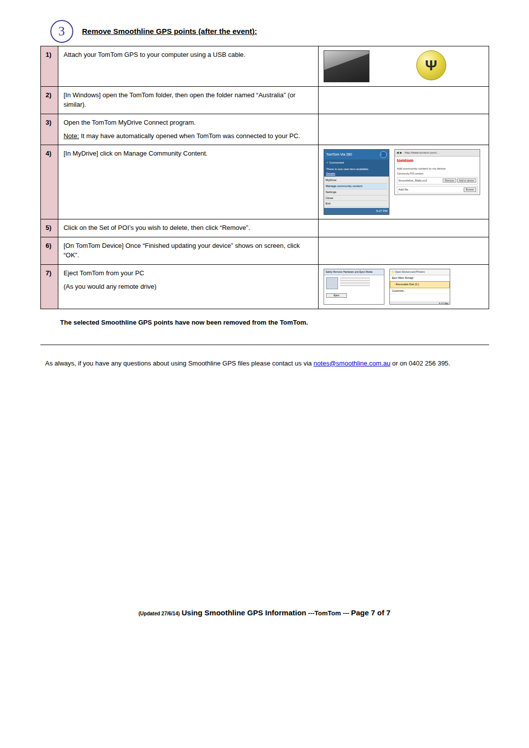3
Remove Smoothline GPS points (after the event):
| 1) | Attach your TomTom GPS to your computer using a USB cable. | Ψ |
| 2) | [In Windows] open the TomTom folder, then open the folder named “Australia” (or similar). | |
| 3) | Open the TomTom MyDrive Connect program. Note: It may have automatically opened when TomTom was connected to your PC. | |
| 4) | [In MyDrive] click on Manage Community Content. | TomTom Via 280 ↓ ✓ Connected There is one new item available. Details MyDrive Manage community content Settings Close Exit 5:27 PM 2/04/2014 ◀ ▶ http://www.tomtom.com/... tomtom Add community content to my device Community POI content Smoothline_Rally.ov2 Remove Add to device Add file Browse |
| 5) | Click on the Set of POI’s you wish to delete, then click “Remove”. | |
| 6) | [On TomTom Device] Once “Finished updating your device” shows on screen, click “OK”. | |
| 7) | Eject TomTom from your PC (As you would any remote drive) | Safely Remove Hardware and Eject Media Eject 📁 Open Devices and Printers Eject Mass Storage - Removable Disk (G:) Customize... 5:27 PM |
The selected Smoothline GPS points have now been removed from the TomTom.
As always, if you have any questions about using Smoothline GPS files please contact us via notes@smoothline.com.au or on 0402 256 395.
(Updated 27/6/14) Using Smoothline GPS Information ---TomTom --- Page 7 of 7